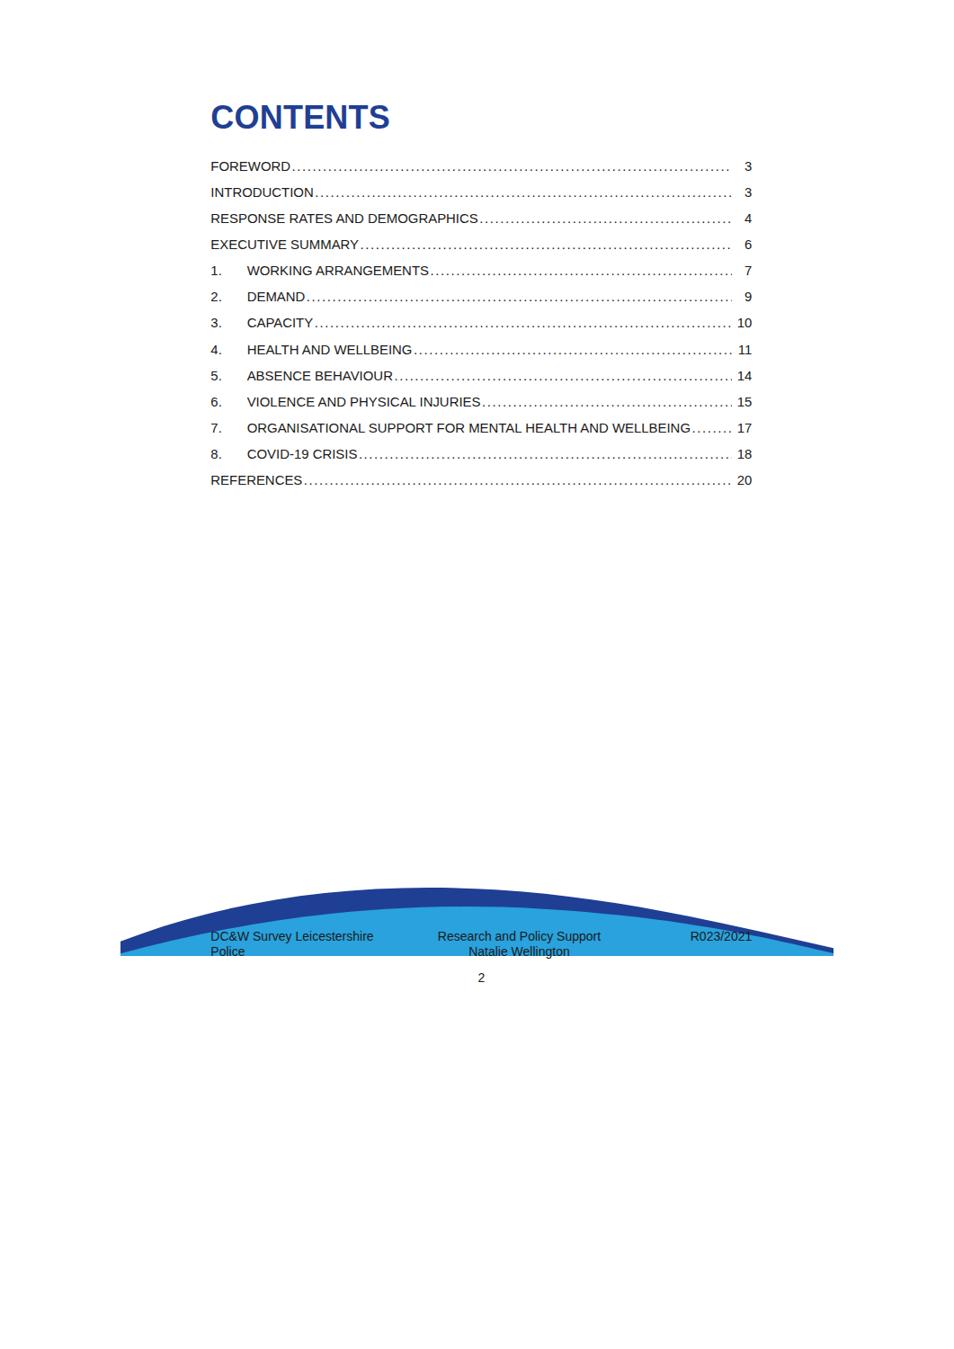CONTENTS
FOREWORD .................................................................................................................. 3
INTRODUCTION ........................................................................................................... 3
RESPONSE RATES AND DEMOGRAPHICS ................................................................................ 4
EXECUTIVE SUMMARY .............................................................................................. 6
1. WORKING ARRANGEMENTS ............................................................................................. 7
2. DEMAND ............................................................................................................. 9
3. CAPACITY ........................................................................................................... 10
4. HEALTH AND WELLBEING .............................................................................................. 11
5. ABSENCE BEHAVIOUR ..................................................................................................... 14
6. VIOLENCE AND PHYSICAL INJURIES ............................................................................. 15
7. ORGANISATIONAL SUPPORT FOR MENTAL HEALTH AND WELLBEING ........................... 17
8. COVID-19 CRISIS .............................................................................................. 18
REFERENCES ................................................................................................................. 20
DC&W Survey Leicestershire Police
Research and Policy Support
Natalie Wellington
R023/2021
2